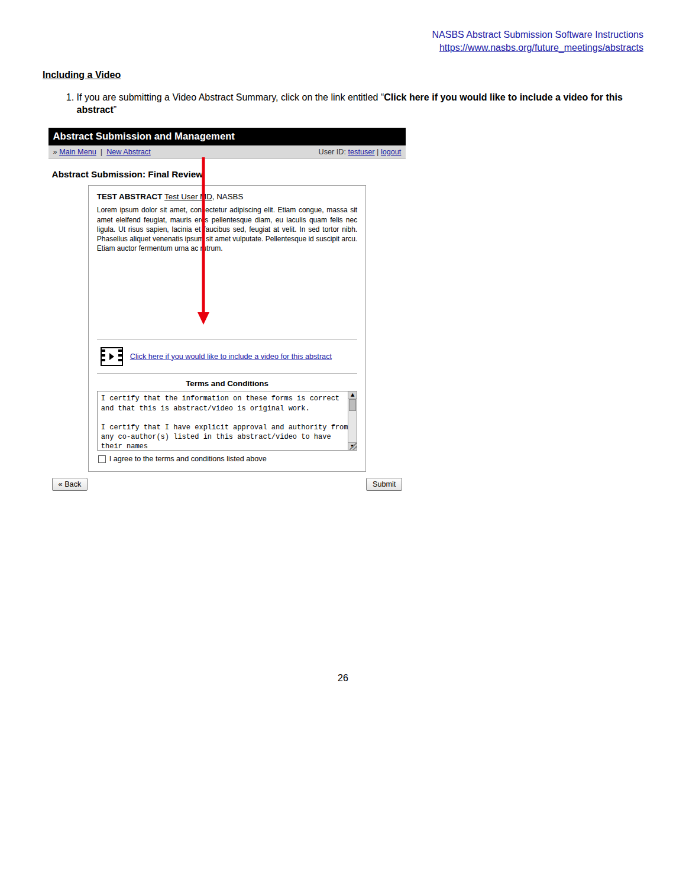NASBS Abstract Submission Software Instructions
https://www.nasbs.org/future_meetings/abstracts
Including a Video
If you are submitting a Video Abstract Summary, click on the link entitled “Click here if you would like to include a video for this abstract”
Abstract Submission and Management
» Main Menu | New Abstract User ID: testuser | logout
Abstract Submission: Final Review
TEST ABSTRACT Test User MD, NASBS
Lorem ipsum dolor sit amet, consectetur adipiscing elit. Etiam congue, massa sit amet eleifend feugiat, mauris eros pellentesque diam, eu iaculis quam felis nec ligula. Ut risus sapien, lacinia et faucibus sed, feugiat at velit. In sed tortor nibh. Phasellus aliquet venenatis ipsum sit amet vulputate. Pellentesque id suscipit arcu. Etiam auctor fermentum urna ac rutrum.
Click here if you would like to include a video for this abstract
Terms and Conditions
I certify that the information on these forms is correct and that this is abstract/video is original work.
I certify that I have explicit approval and authority from any co-author(s) listed in this abstract/video to have their names
▲
▼
I agree to the terms and conditions listed above
« Back Submit
26